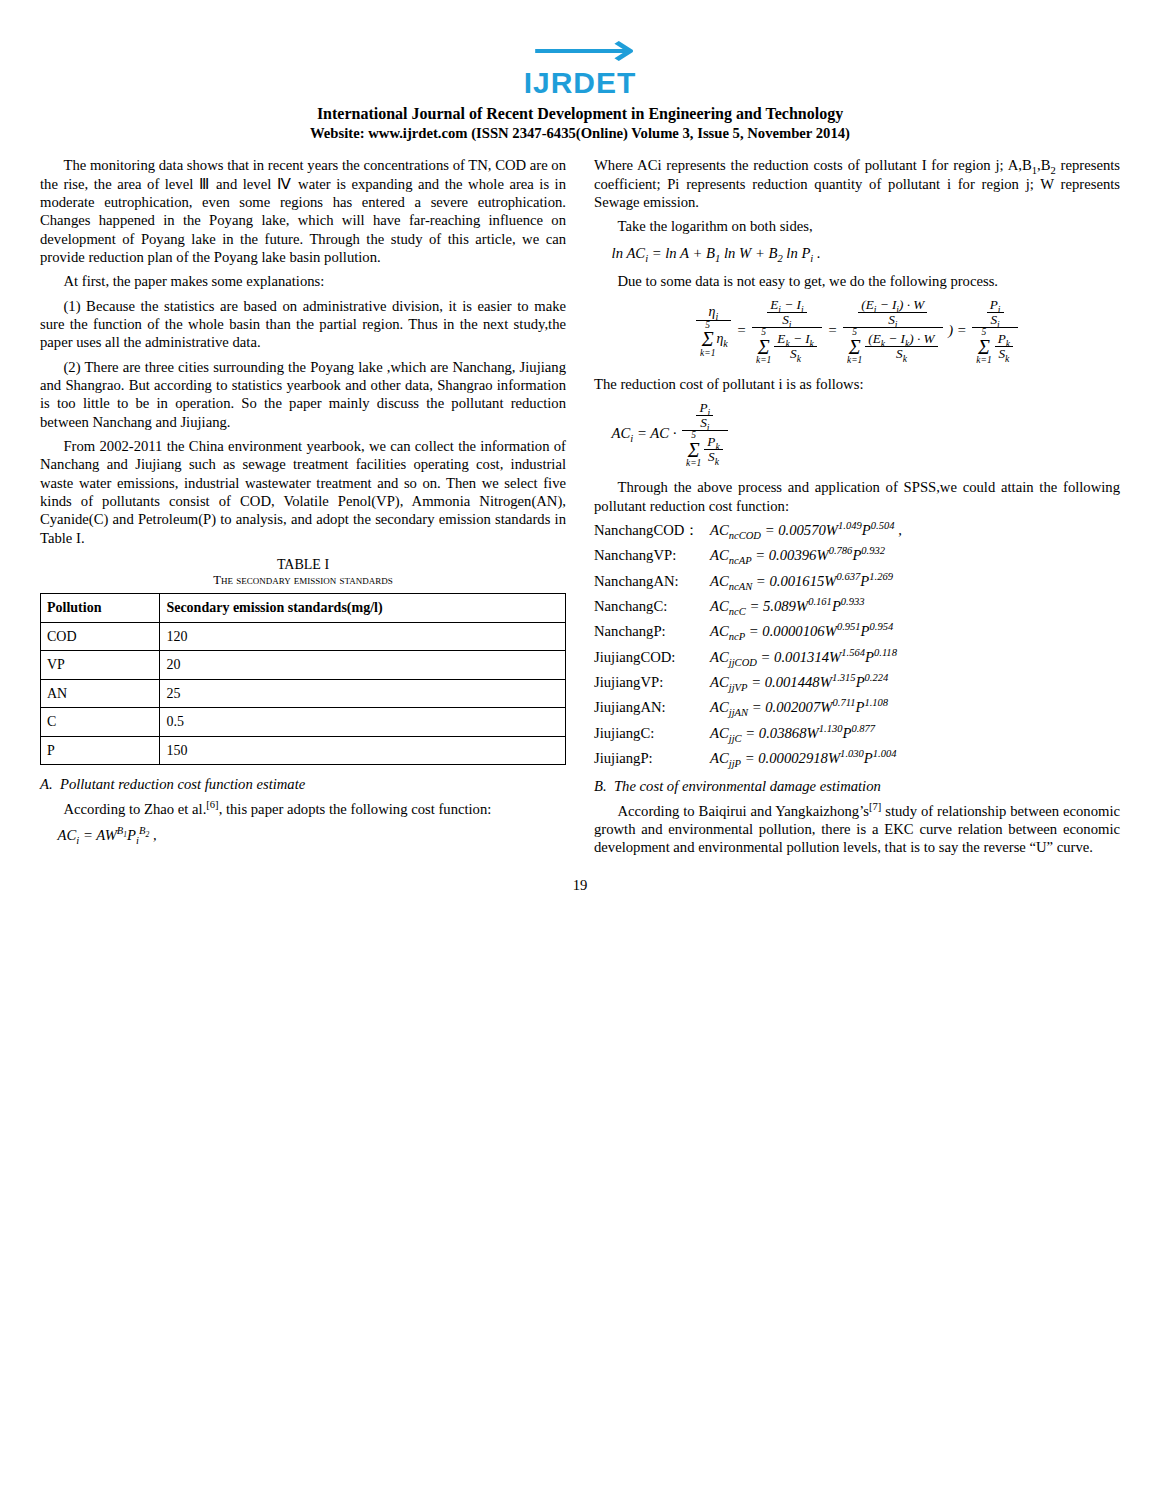⟶ IJRDET
International Journal of Recent Development in Engineering and Technology
Website: www.ijrdet.com (ISSN 2347-6435(Online) Volume 3, Issue 5, November 2014)
The monitoring data shows that in recent years the concentrations of TN, COD are on the rise, the area of level Ⅲ and level Ⅳ water is expanding and the whole area is in moderate eutrophication, even some regions has entered a severe eutrophication. Changes happened in the Poyang lake, which will have far-reaching influence on development of Poyang lake in the future. Through the study of this article, we can provide reduction plan of the Poyang lake basin pollution.
At first, the paper makes some explanations:
(1) Because the statistics are based on administrative division, it is easier to make sure the function of the whole basin than the partial region. Thus in the next study,the paper uses all the administrative data.
(2) There are three cities surrounding the Poyang lake ,which are Nanchang, Jiujiang and Shangrao. But according to statistics yearbook and other data, Shangrao information is too little to be in operation. So the paper mainly discuss the pollutant reduction between Nanchang and Jiujiang.
From 2002-2011 the China environment yearbook, we can collect the information of Nanchang and Jiujiang such as sewage treatment facilities operating cost, industrial waste water emissions, industrial wastewater treatment and so on. Then we select five kinds of pollutants consist of COD, Volatile Penol(VP), Ammonia Nitrogen(AN), Cyanide(C) and Petroleum(P) to analysis, and adopt the secondary emission standards in Table I.
TABLE I The secondary emission standards
| Pollution | Secondary emission standards(mg/l) |
| --- | --- |
| COD | 120 |
| VP | 20 |
| AN | 25 |
| C | 0.5 |
| P | 150 |
A. Pollutant reduction cost function estimate
According to Zhao et al.[6], this paper adopts the following cost function:
ACi = AWB1PiB2 ,
Where ACi represents the reduction costs of pollutant I for region j; A,B1,B2 represents coefficient; Pi represents reduction quantity of pollutant i for region j; W represents Sewage emission.
Take the logarithm on both sides,
ln ACi = ln A + B1 ln W + B2 ln Pi .
Due to some data is not easy to get, we do the following process.
ηi 5 Σk=1ηk = Ei − Ii Si 5 Σk=1 Ek − Ik Sk = (Ei − Ii) · W Si 5 Σk=1(Ek − Ik) · W Sk ) = Pi Si 5 Σk=1 Pk Sk
The reduction cost of pollutant i is as follows:
ACi = AC · Pi Si 5 Σk=1 Pk Sk
Through the above process and application of SPSS,we could attain the following pollutant reduction cost function:
NanchangCOD： ACncCOD = 0.00570W1.049P0.504 ,
NanchangVP: ACncAP = 0.00396W0.786P0.932
NanchangAN: ACncAN = 0.001615W0.637P1.269
NanchangC: ACncC = 5.089W0.161P0.933
NanchangP: ACncP = 0.0000106W0.951P0.954
JiujiangCOD: ACjjCOD = 0.001314W1.564P0.118
JiujiangVP: ACjjVP = 0.001448W1.315P0.224
JiujiangAN: ACjjAN = 0.002007W0.711P1.108
JiujiangC: ACjjC = 0.03868W1.130P0.877
JiujiangP: ACjjP = 0.00002918W1.030P1.004
B. The cost of environmental damage estimation
According to Baiqirui and Yangkaizhong’s[7] study of relationship between economic growth and environmental pollution, there is a EKC curve relation between economic development and environmental pollution levels, that is to say the reverse “U” curve.
19